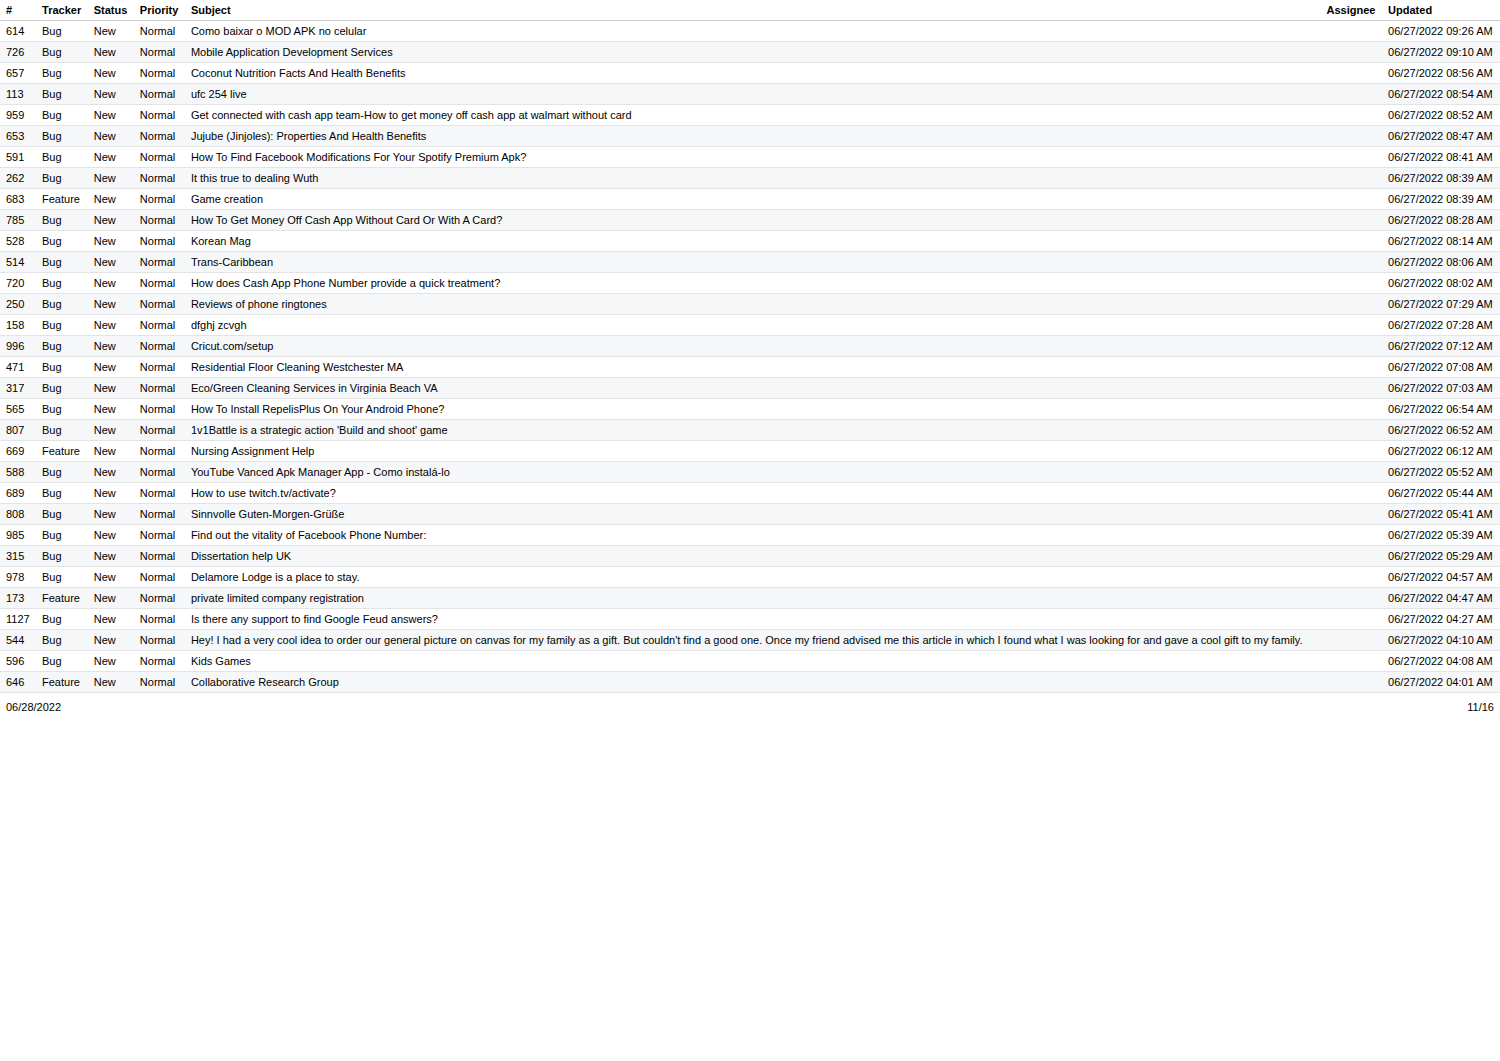| # | Tracker | Status | Priority | Subject | Assignee | Updated |
| --- | --- | --- | --- | --- | --- | --- |
| 614 | Bug | New | Normal | Como baixar o MOD APK no celular | | 06/27/2022 09:26 AM |
| 726 | Bug | New | Normal | Mobile Application Development Services | | 06/27/2022 09:10 AM |
| 657 | Bug | New | Normal | Coconut Nutrition Facts And Health Benefits | | 06/27/2022 08:56 AM |
| 113 | Bug | New | Normal | ufc 254 live | | 06/27/2022 08:54 AM |
| 959 | Bug | New | Normal | Get connected with cash app team-How to get money off cash app at walmart without card | | 06/27/2022 08:52 AM |
| 653 | Bug | New | Normal | Jujube (Jinjoles): Properties And Health Benefits | | 06/27/2022 08:47 AM |
| 591 | Bug | New | Normal | How To Find Facebook Modifications For Your Spotify Premium Apk? | | 06/27/2022 08:41 AM |
| 262 | Bug | New | Normal | It this true to dealing Wuth | | 06/27/2022 08:39 AM |
| 683 | Feature | New | Normal | Game creation | | 06/27/2022 08:39 AM |
| 785 | Bug | New | Normal | How To Get Money Off Cash App Without Card Or With A Card? | | 06/27/2022 08:28 AM |
| 528 | Bug | New | Normal | Korean Mag | | 06/27/2022 08:14 AM |
| 514 | Bug | New | Normal | Trans-Caribbean | | 06/27/2022 08:06 AM |
| 720 | Bug | New | Normal | How does Cash App Phone Number provide a quick treatment? | | 06/27/2022 08:02 AM |
| 250 | Bug | New | Normal | Reviews of phone ringtones | | 06/27/2022 07:29 AM |
| 158 | Bug | New | Normal | dfghj zcvgh | | 06/27/2022 07:28 AM |
| 996 | Bug | New | Normal | Cricut.com/setup | | 06/27/2022 07:12 AM |
| 471 | Bug | New | Normal | Residential Floor Cleaning Westchester MA | | 06/27/2022 07:08 AM |
| 317 | Bug | New | Normal | Eco/Green Cleaning Services in Virginia Beach VA | | 06/27/2022 07:03 AM |
| 565 | Bug | New | Normal | How To Install RepelisPlus On Your Android Phone? | | 06/27/2022 06:54 AM |
| 807 | Bug | New | Normal | 1v1Battle is a strategic action 'Build and shoot' game | | 06/27/2022 06:52 AM |
| 669 | Feature | New | Normal | Nursing Assignment Help | | 06/27/2022 06:12 AM |
| 588 | Bug | New | Normal | YouTube Vanced Apk Manager App - Como instalá-lo | | 06/27/2022 05:52 AM |
| 689 | Bug | New | Normal | How to use twitch.tv/activate? | | 06/27/2022 05:44 AM |
| 808 | Bug | New | Normal | Sinnvolle Guten-Morgen-Grüße | | 06/27/2022 05:41 AM |
| 985 | Bug | New | Normal | Find out the vitality of Facebook Phone Number: | | 06/27/2022 05:39 AM |
| 315 | Bug | New | Normal | Dissertation help UK | | 06/27/2022 05:29 AM |
| 978 | Bug | New | Normal | Delamore Lodge is a place to stay. | | 06/27/2022 04:57 AM |
| 173 | Feature | New | Normal | private limited company registration | | 06/27/2022 04:47 AM |
| 1127 | Bug | New | Normal | Is there any support to find Google Feud answers? | | 06/27/2022 04:27 AM |
| 544 | Bug | New | Normal | Hey! I had a very cool idea to order our general picture on canvas for my family as a gift. But couldn't find a good one. Once my friend advised me this article in which I found what I was looking for and gave a cool gift to my family. | | 06/27/2022 04:10 AM |
| 596 | Bug | New | Normal | Kids Games | | 06/27/2022 04:08 AM |
| 646 | Feature | New | Normal | Collaborative Research Group | | 06/27/2022 04:01 AM |
06/28/2022 11/16